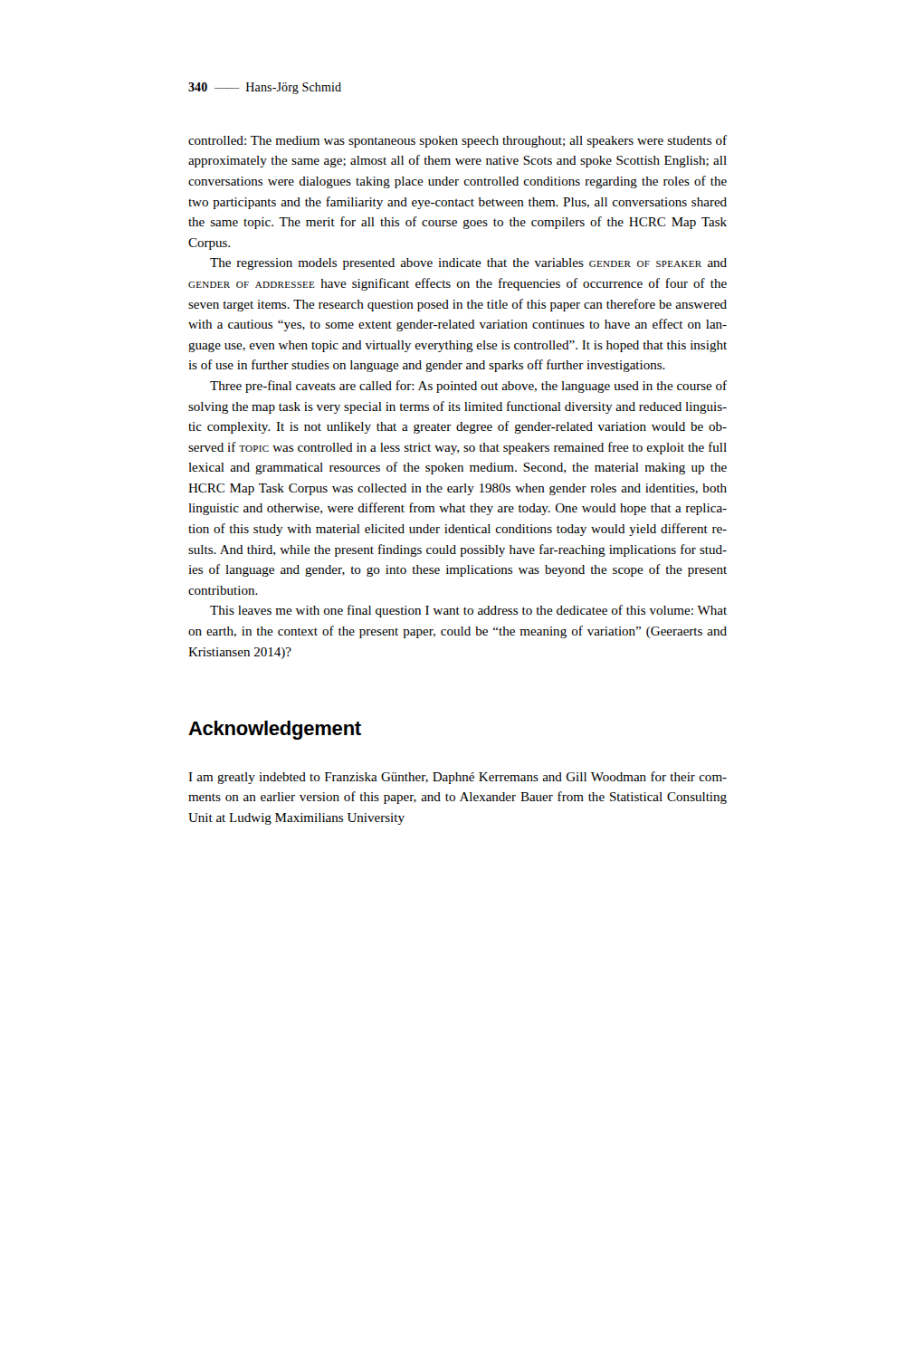340——Hans-Jörg Schmid
controlled: The medium was spontaneous spoken speech throughout; all speakers were students of approximately the same age; almost all of them were native Scots and spoke Scottish English; all conversations were dialogues taking place under controlled conditions regarding the roles of the two participants and the familiarity and eye-contact between them. Plus, all conversations shared the same topic. The merit for all this of course goes to the compilers of the HCRC Map Task Corpus.
The regression models presented above indicate that the variables gender of speaker and gender of addressee have significant effects on the frequencies of occurrence of four of the seven target items. The research question posed in the title of this paper can therefore be answered with a cautious “yes, to some extent gender-related variation continues to have an effect on language use, even when topic and virtually everything else is controlled”. It is hoped that this insight is of use in further studies on language and gender and sparks off further investigations.
Three pre-final caveats are called for: As pointed out above, the language used in the course of solving the map task is very special in terms of its limited functional diversity and reduced linguistic complexity. It is not unlikely that a greater degree of gender-related variation would be observed if topic was controlled in a less strict way, so that speakers remained free to exploit the full lexical and grammatical resources of the spoken medium. Second, the material making up the HCRC Map Task Corpus was collected in the early 1980s when gender roles and identities, both linguistic and otherwise, were different from what they are today. One would hope that a replication of this study with material elicited under identical conditions today would yield different results. And third, while the present findings could possibly have far-reaching implications for studies of language and gender, to go into these implications was beyond the scope of the present contribution.
This leaves me with one final question I want to address to the dedicatee of this volume: What on earth, in the context of the present paper, could be “the meaning of variation” (Geeraerts and Kristiansen 2014)?
Acknowledgement
I am greatly indebted to Franziska Günther, Daphné Kerremans and Gill Woodman for their comments on an earlier version of this paper, and to Alexander Bauer from the Statistical Consulting Unit at Ludwig Maximilians University